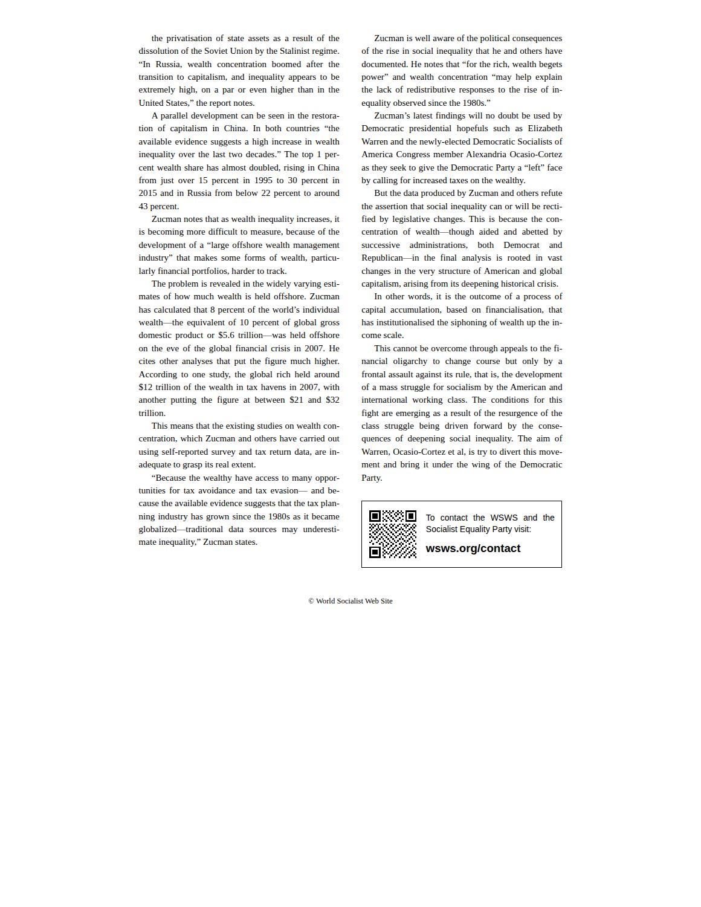the privatisation of state assets as a result of the dissolution of the Soviet Union by the Stalinist regime. “In Russia, wealth concentration boomed after the transition to capitalism, and inequality appears to be extremely high, on a par or even higher than in the United States,” the report notes.
A parallel development can be seen in the restoration of capitalism in China. In both countries “the available evidence suggests a high increase in wealth inequality over the last two decades.” The top 1 percent wealth share has almost doubled, rising in China from just over 15 percent in 1995 to 30 percent in 2015 and in Russia from below 22 percent to around 43 percent.
Zucman notes that as wealth inequality increases, it is becoming more difficult to measure, because of the development of a “large offshore wealth management industry” that makes some forms of wealth, particularly financial portfolios, harder to track.
The problem is revealed in the widely varying estimates of how much wealth is held offshore. Zucman has calculated that 8 percent of the world’s individual wealth—the equivalent of 10 percent of global gross domestic product or $5.6 trillion—was held offshore on the eve of the global financial crisis in 2007. He cites other analyses that put the figure much higher. According to one study, the global rich held around $12 trillion of the wealth in tax havens in 2007, with another putting the figure at between $21 and $32 trillion.
This means that the existing studies on wealth concentration, which Zucman and others have carried out using self-reported survey and tax return data, are inadequate to grasp its real extent.
“Because the wealthy have access to many opportunities for tax avoidance and tax evasion— and because the available evidence suggests that the tax planning industry has grown since the 1980s as it became globalized—traditional data sources may underestimate inequality,” Zucman states.
Zucman is well aware of the political consequences of the rise in social inequality that he and others have documented. He notes that “for the rich, wealth begets power” and wealth concentration “may help explain the lack of redistributive responses to the rise of inequality observed since the 1980s.”
Zucman’s latest findings will no doubt be used by Democratic presidential hopefuls such as Elizabeth Warren and the newly-elected Democratic Socialists of America Congress member Alexandria Ocasio-Cortez as they seek to give the Democratic Party a “left” face by calling for increased taxes on the wealthy.
But the data produced by Zucman and others refute the assertion that social inequality can or will be rectified by legislative changes. This is because the concentration of wealth—though aided and abetted by successive administrations, both Democrat and Republican—in the final analysis is rooted in vast changes in the very structure of American and global capitalism, arising from its deepening historical crisis.
In other words, it is the outcome of a process of capital accumulation, based on financialisation, that has institutionalised the siphoning of wealth up the income scale.
This cannot be overcome through appeals to the financial oligarchy to change course but only by a frontal assault against its rule, that is, the development of a mass struggle for socialism by the American and international working class. The conditions for this fight are emerging as a result of the resurgence of the class struggle being driven forward by the consequences of deepening social inequality. The aim of Warren, Ocasio-Cortez et al, is try to divert this movement and bring it under the wing of the Democratic Party.
To contact the WSWS and the Socialist Equality Party visit: wsws.org/contact
© World Socialist Web Site